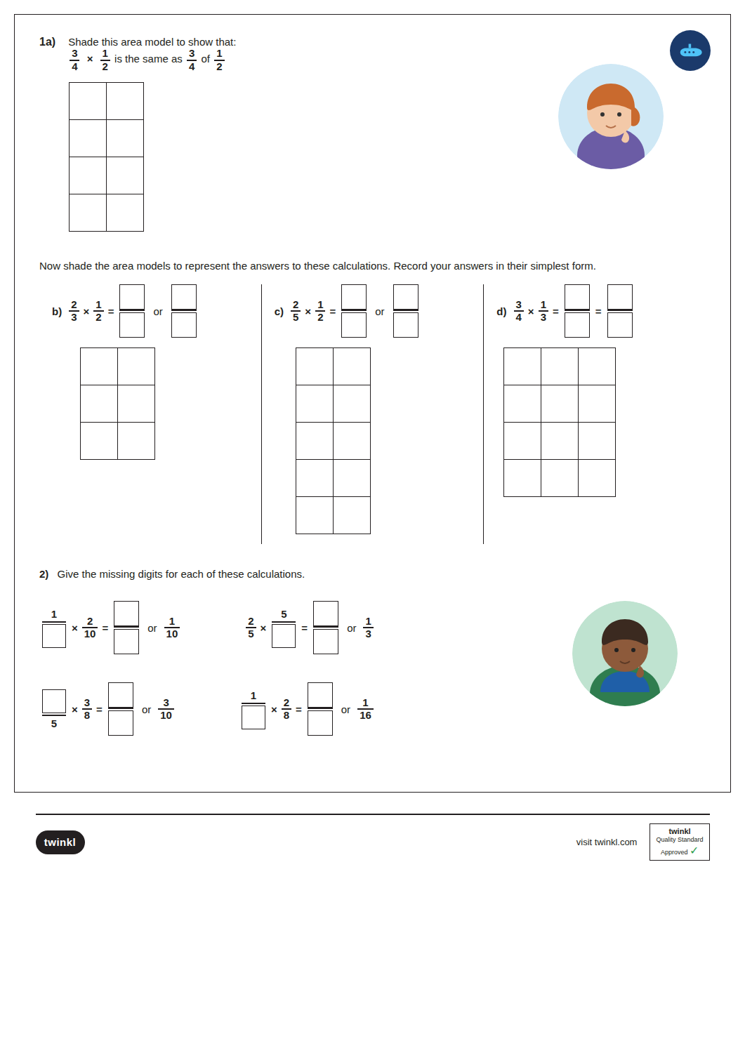1a)
Shade this area model to show that:
34 × 12 is the same as 34 of 12
Now shade the area models to represent the answers to these calculations. Record your answers in their simplest form.
b) 23 × 12 = or
c) 25 × 12 = or
d) 34 × 13 = =
2) Give the missing digits for each of these calculations.
1 × 210 = or 110
25 × 5 = or 13
5 × 38 = or 310
1 × 28 = or 116
twinkl
visit twinkl.com
twinkl Quality Standard
Approved ✓